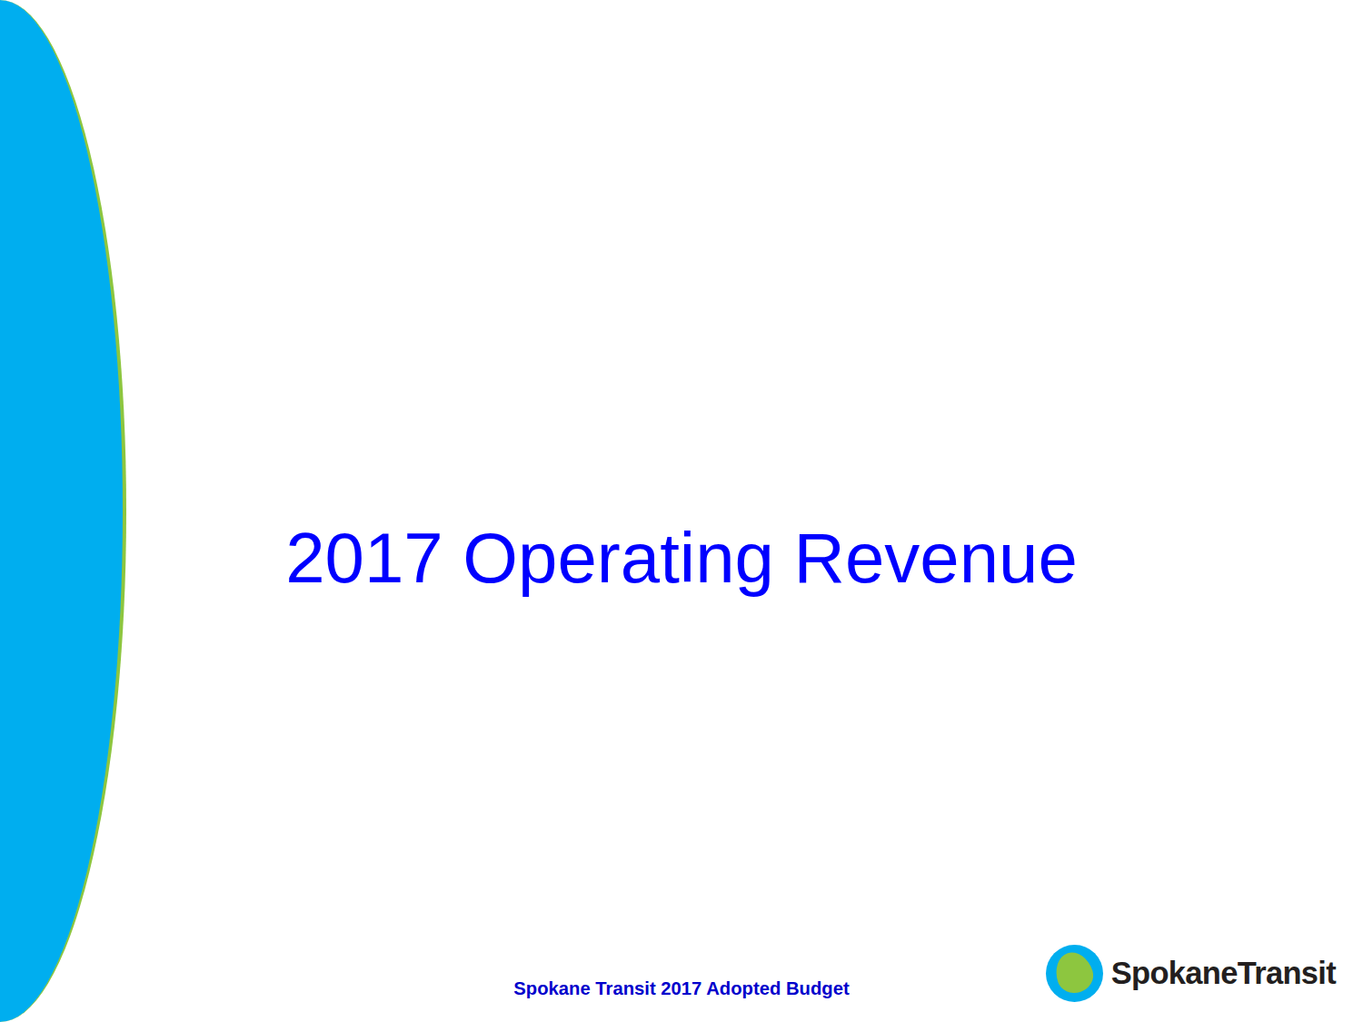2017 Operating Revenue
Spokane Transit 2017 Adopted Budget
SpokaneTransit